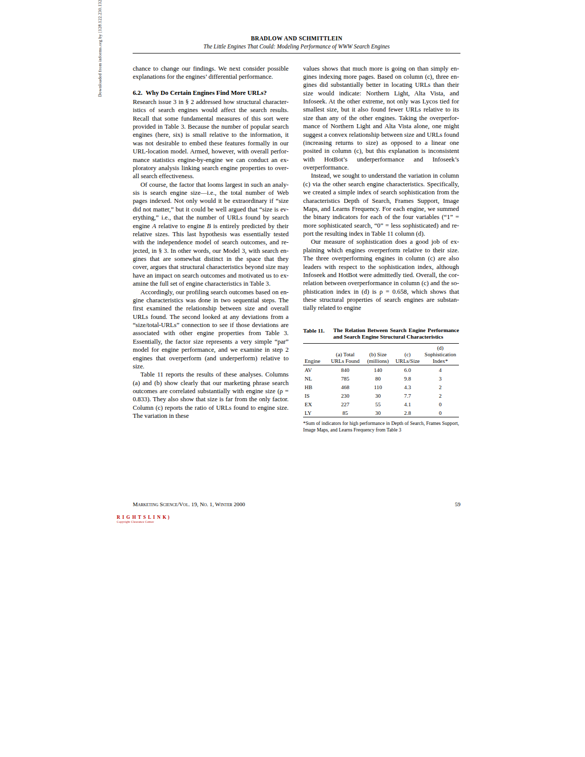Downloaded from informs.org by [128.122.230.132] on 28 March 2016, at 14:59 . For personal use only, all rights reserved.
BRADLOW AND SCHMITTLEIN
The Little Engines That Could: Modeling Performance of WWW Search Engines
chance to change our findings. We next consider possible explanations for the engines’ differential performance.
6.2. Why Do Certain Engines Find More URLs?
Research issue 3 in § 2 addressed how structural characteristics of search engines would affect the search results. Recall that some fundamental measures of this sort were provided in Table 3. Because the number of popular search engines (here, six) is small relative to the information, it was not desirable to embed these features formally in our URL-location model. Armed, however, with overall performance statistics engine-by-engine we can conduct an exploratory analysis linking search engine properties to overall search effectiveness.
Of course, the factor that looms largest in such an analysis is search engine size—i.e., the total number of Web pages indexed. Not only would it be extraordinary if “size did not matter,” but it could be well argued that “size is everything,” i.e., that the number of URLs found by search engine A relative to engine B is entirely predicted by their relative sizes. This last hypothesis was essentially tested with the independence model of search outcomes, and rejected, in § 3. In other words, our Model 3, with search engines that are somewhat distinct in the space that they cover, argues that structural characteristics beyond size may have an impact on search outcomes and motivated us to examine the full set of engine characteristics in Table 3.
Accordingly, our profiling search outcomes based on engine characteristics was done in two sequential steps. The first examined the relationship between size and overall URLs found. The second looked at any deviations from a “size/total-URLs” connection to see if those deviations are associated with other engine properties from Table 3. Essentially, the factor size represents a very simple “par” model for engine performance, and we examine in step 2 engines that overperform (and underperform) relative to size.
Table 11 reports the results of these analyses. Columns (a) and (b) show clearly that our marketing phrase search outcomes are correlated substantially with engine size (ρ = 0.833). They also show that size is far from the only factor. Column (c) reports the ratio of URLs found to engine size. The variation in these
values shows that much more is going on than simply engines indexing more pages. Based on column (c), three engines did substantially better in locating URLs than their size would indicate: Northern Light, Alta Vista, and Infoseek. At the other extreme, not only was Lycos tied for smallest size, but it also found fewer URLs relative to its size than any of the other engines. Taking the overperformance of Northern Light and Alta Vista alone, one might suggest a convex relationship between size and URLs found (increasing returns to size) as opposed to a linear one posited in column (c), but this explanation is inconsistent with HotBot’s underperformance and Infoseek’s overperformance.
Instead, we sought to understand the variation in column (c) via the other search engine characteristics. Specifically, we created a simple index of search sophistication from the characteristics Depth of Search, Frames Support, Image Maps, and Learns Frequency. For each engine, we summed the binary indicators for each of the four variables (“1” = more sophisticated search, “0” = less sophisticated) and report the resulting index in Table 11 column (d).
Our measure of sophistication does a good job of explaining which engines overperform relative to their size. The three overperforming engines in column (c) are also leaders with respect to the sophistication index, although Infoseek and HotBot were admittedly tied. Overall, the correlation between overperformance in column (c) and the sophistication index in (d) is ρ = 0.658, which shows that these structural properties of search engines are substantially related to engine
Table 11.
The Relation Between Search Engine Performance and Search Engine Structural Characteristics
| Engine | (a) Total URLs Found | (b) Size (millions) | (c) URLs/Size | (d) Sophistication Index* |
| --- | --- | --- | --- | --- |
| AV | 840 | 140 | 6.0 | 4 |
| NL | 785 | 80 | 9.8 | 3 |
| HB | 468 | 110 | 4.3 | 2 |
| IS | 230 | 30 | 7.7 | 2 |
| EX | 227 | 55 | 4.1 | 0 |
| LY | 85 | 30 | 2.8 | 0 |
*Sum of indicators for high performance in Depth of Search, Frames Support, Image Maps, and Learns Frequency from Table 3
Marketing Science/Vol. 19, No. 1, Winter 2000
59
R I G H T S L I N K) Copyright Clearance Center